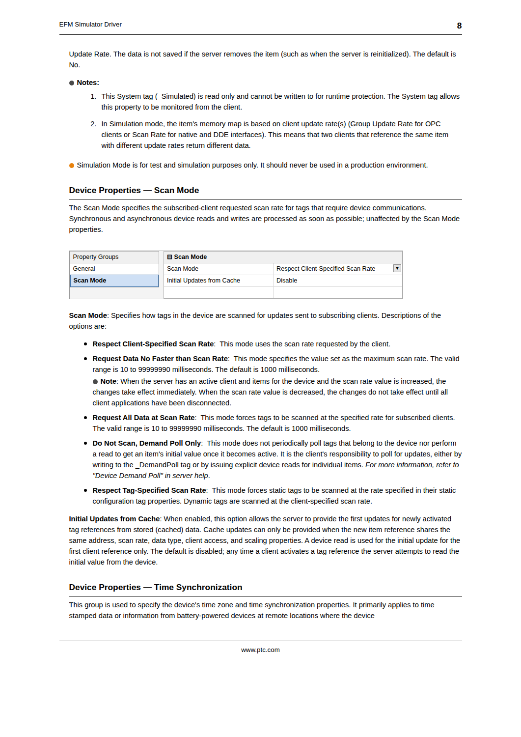EFM Simulator Driver
8
Update Rate. The data is not saved if the server removes the item (such as when the server is reinitialized). The default is No.
Notes:
This System tag (_Simulated) is read only and cannot be written to for runtime protection. The System tag allows this property to be monitored from the client.
In Simulation mode, the item's memory map is based on client update rate(s) (Group Update Rate for OPC clients or Scan Rate for native and DDE interfaces). This means that two clients that reference the same item with different update rates return different data.
Simulation Mode is for test and simulation purposes only. It should never be used in a production environment.
Device Properties — Scan Mode
The Scan Mode specifies the subscribed-client requested scan rate for tags that require device communications. Synchronous and asynchronous device reads and writes are processed as soon as possible; unaffected by the Scan Mode properties.
Property Groups
General
Scan Mode
⊟ Scan Mode
Scan Mode
Respect Client-Specified Scan Rate▼
Initial Updates from Cache
Disable
Scan Mode: Specifies how tags in the device are scanned for updates sent to subscribing clients. Descriptions of the options are:
Respect Client-Specified Scan Rate: This mode uses the scan rate requested by the client.
Request Data No Faster than Scan Rate: This mode specifies the value set as the maximum scan rate. The valid range is 10 to 99999990 milliseconds. The default is 1000 milliseconds. Note: When the server has an active client and items for the device and the scan rate value is increased, the changes take effect immediately. When the scan rate value is decreased, the changes do not take effect until all client applications have been disconnected.
Request All Data at Scan Rate: This mode forces tags to be scanned at the specified rate for subscribed clients. The valid range is 10 to 99999990 milliseconds. The default is 1000 milliseconds.
Do Not Scan, Demand Poll Only: This mode does not periodically poll tags that belong to the device nor perform a read to get an item's initial value once it becomes active. It is the client's responsibility to poll for updates, either by writing to the _DemandPoll tag or by issuing explicit device reads for individual items. For more information, refer to "Device Demand Poll" in server help.
Respect Tag-Specified Scan Rate: This mode forces static tags to be scanned at the rate specified in their static configuration tag properties. Dynamic tags are scanned at the client-specified scan rate.
Initial Updates from Cache: When enabled, this option allows the server to provide the first updates for newly activated tag references from stored (cached) data. Cache updates can only be provided when the new item reference shares the same address, scan rate, data type, client access, and scaling properties. A device read is used for the initial update for the first client reference only. The default is disabled; any time a client activates a tag reference the server attempts to read the initial value from the device.
Device Properties — Time Synchronization
This group is used to specify the device's time zone and time synchronization properties. It primarily applies to time stamped data or information from battery-powered devices at remote locations where the device
www.ptc.com